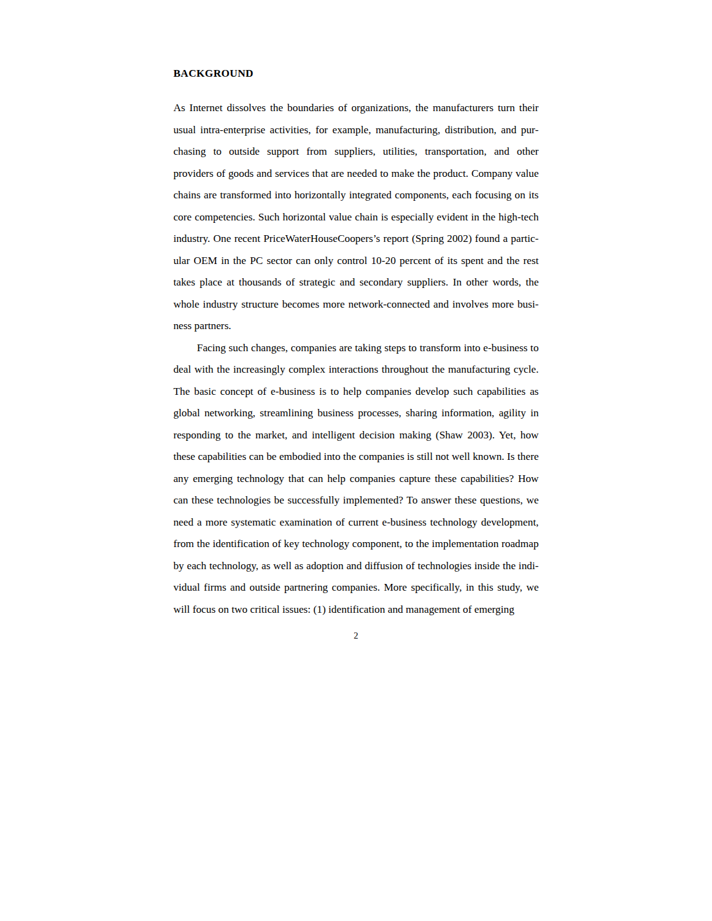BACKGROUND
As Internet dissolves the boundaries of organizations, the manufacturers turn their usual intra-enterprise activities, for example, manufacturing, distribution, and purchasing to outside support from suppliers, utilities, transportation, and other providers of goods and services that are needed to make the product. Company value chains are transformed into horizontally integrated components, each focusing on its core competencies. Such horizontal value chain is especially evident in the high-tech industry. One recent PriceWaterHouseCoopers’s report (Spring 2002) found a particular OEM in the PC sector can only control 10-20 percent of its spent and the rest takes place at thousands of strategic and secondary suppliers. In other words, the whole industry structure becomes more network-connected and involves more business partners.
Facing such changes, companies are taking steps to transform into e-business to deal with the increasingly complex interactions throughout the manufacturing cycle. The basic concept of e-business is to help companies develop such capabilities as global networking, streamlining business processes, sharing information, agility in responding to the market, and intelligent decision making (Shaw 2003). Yet, how these capabilities can be embodied into the companies is still not well known. Is there any emerging technology that can help companies capture these capabilities? How can these technologies be successfully implemented? To answer these questions, we need a more systematic examination of current e-business technology development, from the identification of key technology component, to the implementation roadmap by each technology, as well as adoption and diffusion of technologies inside the individual firms and outside partnering companies. More specifically, in this study, we will focus on two critical issues: (1) identification and management of emerging
2